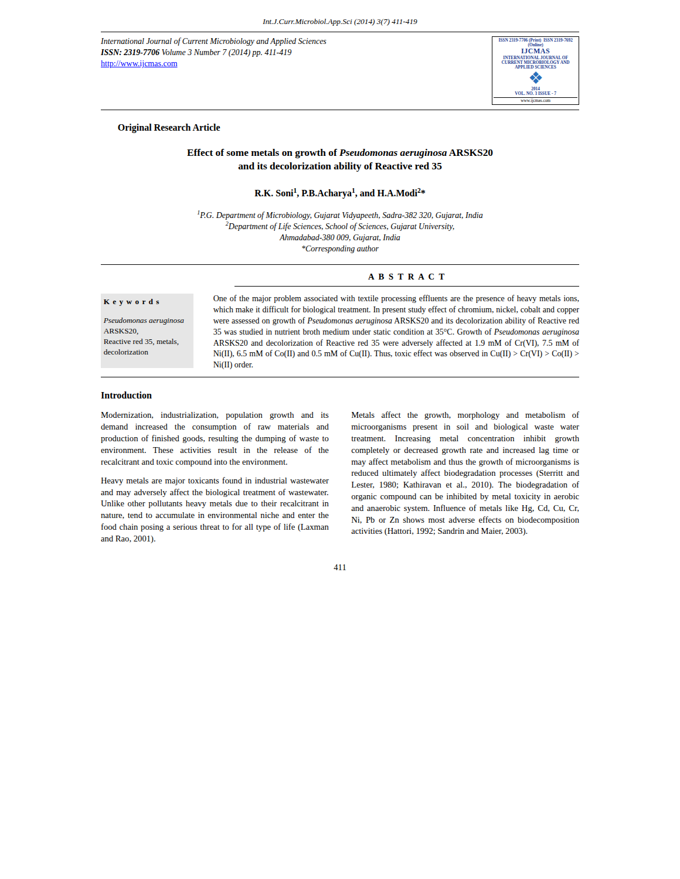Int.J.Curr.Microbiol.App.Sci (2014) 3(7) 411-419
International Journal of Current Microbiology and Applied Sciences
ISSN: 2319-7706 Volume 3 Number 7 (2014) pp. 411-419
http://www.ijcmas.com
ISSN 2319-7706 (Print) ISSN 2319-7692 (Online)
IJCMAS
INTERNATIONAL JOURNAL OF
CURRENT MICROBIOLOGY AND
APPLIED SCIENCES
❖
2014
VOL. NO. 3 ISSUE - 7
www.ijcmas.com
Original Research Article
Effect of some metals on growth of Pseudomonas aeruginosa ARSKS20
and its decolorization ability of Reactive red 35
R.K. Soni1, P.B.Acharya1, and H.A.Modi2*
1P.G. Department of Microbiology, Gujarat Vidyapeeth, Sadra-382 320, Gujarat, India
2Department of Life Sciences, School of Sciences, Gujarat University,
Ahmadabad-380 009, Gujarat, India
*Corresponding author
A B S T R A C T
K e y w o r d s
Pseudomonas aeruginosa ARSKS20,
Reactive red 35, metals, decolorization
One of the major problem associated with textile processing effluents are the presence of heavy metals ions, which make it difficult for biological treatment. In present study effect of chromium, nickel, cobalt and copper were assessed on growth of Pseudomonas aeruginosa ARSKS20 and its decolorization ability of Reactive red 35 was studied in nutrient broth medium under static condition at 35°C. Growth of Pseudomonas aeruginosa ARSKS20 and decolorization of Reactive red 35 were adversely affected at 1.9 mM of Cr(VI), 7.5 mM of Ni(II), 6.5 mM of Co(II) and 0.5 mM of Cu(II). Thus, toxic effect was observed in Cu(II) > Cr(VI) > Co(II) > Ni(II) order.
Introduction
Modernization, industrialization, population growth and its demand increased the consumption of raw materials and production of finished goods, resulting the dumping of waste to environment. These activities result in the release of the recalcitrant and toxic compound into the environment.
Heavy metals are major toxicants found in industrial wastewater and may adversely affect the biological treatment of wastewater. Unlike other pollutants heavy metals due to their recalcitrant in nature, tend to accumulate in environmental niche and enter the food chain posing a serious threat to for all type of life (Laxman and Rao, 2001).
Metals affect the growth, morphology and metabolism of microorganisms present in soil and biological waste water treatment. Increasing metal concentration inhibit growth completely or decreased growth rate and increased lag time or may affect metabolism and thus the growth of microorganisms is reduced ultimately affect biodegradation processes (Sterritt and Lester, 1980; Kathiravan et al., 2010). The biodegradation of organic compound can be inhibited by metal toxicity in aerobic and anaerobic system. Influence of metals like Hg, Cd, Cu, Cr, Ni, Pb or Zn shows most adverse effects on biodecomposition activities (Hattori, 1992; Sandrin and Maier, 2003).
411